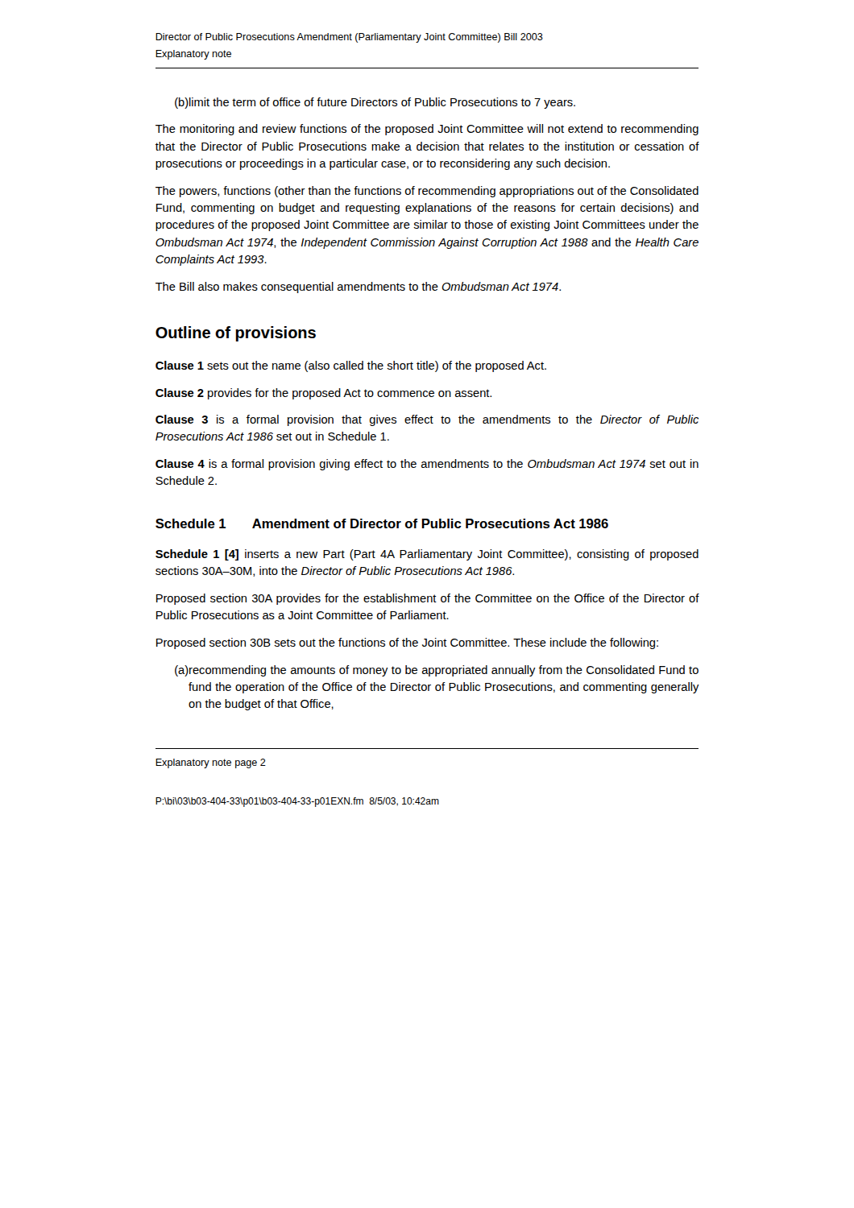Director of Public Prosecutions Amendment (Parliamentary Joint Committee) Bill 2003
Explanatory note
(b) limit the term of office of future Directors of Public Prosecutions to 7 years.
The monitoring and review functions of the proposed Joint Committee will not extend to recommending that the Director of Public Prosecutions make a decision that relates to the institution or cessation of prosecutions or proceedings in a particular case, or to reconsidering any such decision.
The powers, functions (other than the functions of recommending appropriations out of the Consolidated Fund, commenting on budget and requesting explanations of the reasons for certain decisions) and procedures of the proposed Joint Committee are similar to those of existing Joint Committees under the Ombudsman Act 1974, the Independent Commission Against Corruption Act 1988 and the Health Care Complaints Act 1993.
The Bill also makes consequential amendments to the Ombudsman Act 1974.
Outline of provisions
Clause 1 sets out the name (also called the short title) of the proposed Act.
Clause 2 provides for the proposed Act to commence on assent.
Clause 3 is a formal provision that gives effect to the amendments to the Director of Public Prosecutions Act 1986 set out in Schedule 1.
Clause 4 is a formal provision giving effect to the amendments to the Ombudsman Act 1974 set out in Schedule 2.
Schedule 1 Amendment of Director of Public Prosecutions Act 1986
Schedule 1 [4] inserts a new Part (Part 4A Parliamentary Joint Committee), consisting of proposed sections 30A–30M, into the Director of Public Prosecutions Act 1986.
Proposed section 30A provides for the establishment of the Committee on the Office of the Director of Public Prosecutions as a Joint Committee of Parliament.
Proposed section 30B sets out the functions of the Joint Committee. These include the following:
(a) recommending the amounts of money to be appropriated annually from the Consolidated Fund to fund the operation of the Office of the Director of Public Prosecutions, and commenting generally on the budget of that Office,
Explanatory note page 2
P:\bi\03\b03-404-33\p01\b03-404-33-p01EXN.fm 8/5/03, 10:42am